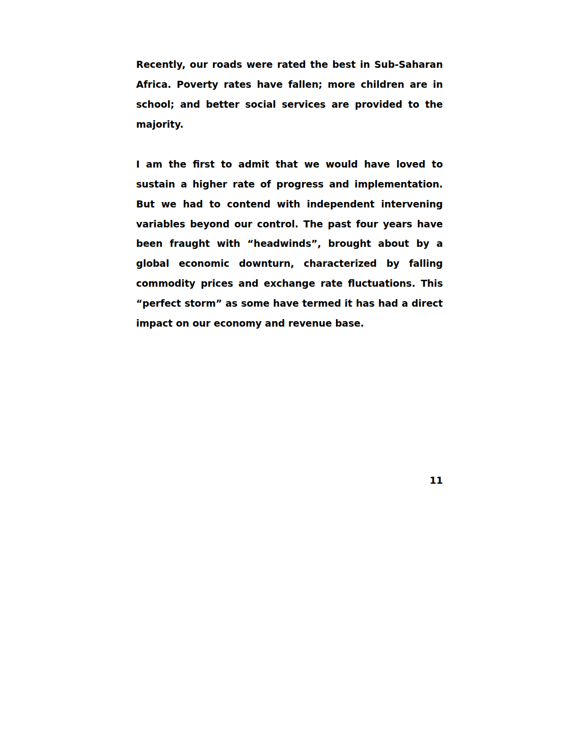Recently, our roads were rated the best in Sub-Saharan Africa. Poverty rates have fallen; more children are in school; and better social services are provided to the majority.
I am the first to admit that we would have loved to sustain a higher rate of progress and implementation. But we had to contend with independent intervening variables beyond our control. The past four years have been fraught with “headwinds”, brought about by a global economic downturn, characterized by falling commodity prices and exchange rate fluctuations. This “perfect storm” as some have termed it has had a direct impact on our economy and revenue base.
11